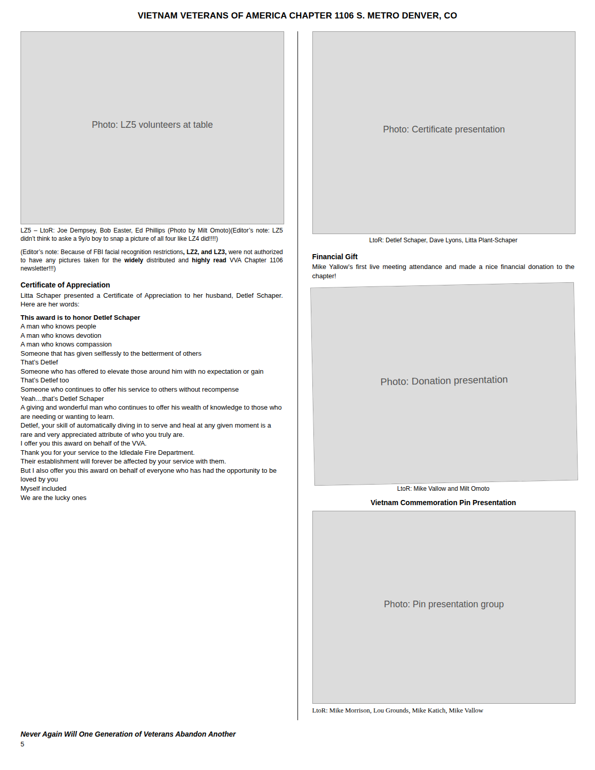VIETNAM VETERANS OF AMERICA CHAPTER 1106 S. METRO DENVER, CO
LZ5 – LtoR: Joe Dempsey, Bob Easter, Ed Phillips (Photo by Milt Omoto)(Editor’s note: LZ5 didn’t think to aske a 9y/o boy to snap a picture of all four like LZ4 did!!!!)
(Editor’s note: Because of FBI facial recognition restrictions, LZ2, and LZ3, were not authorized to have any pictures taken for the widely distributed and highly read VVA Chapter 1106 newsletter!!!)
Certificate of Appreciation
Litta Schaper presented a Certificate of Appreciation to her husband, Detlef Schaper. Here are her words:
This award is to honor Detlef Schaper
A man who knows people
A man who knows devotion
A man who knows compassion
Someone that has given selflessly to the betterment of others
That’s Detlef
Someone who has offered to elevate those around him with no expectation or gain
That’s Detlef too
Someone who continues to offer his service to others without recompense
Yeah…that’s Detlef Schaper
A giving and wonderful man who continues to offer his wealth of knowledge to those who are needing or wanting to learn.
Detlef, your skill of automatically diving in to serve and heal at any given moment is a rare and very appreciated attribute of who you truly are.
I offer you this award on behalf of the VVA.
Thank you for your service to the Idledale Fire Department.
Their establishment will forever be affected by your service with them.
But I also offer you this award on behalf of everyone who has had the opportunity to be loved by you
Myself included
We are the lucky ones
LtoR: Detlef Schaper, Dave Lyons, Litta Plant-Schaper
Financial Gift
Mike Yallow’s first live meeting attendance and made a nice financial donation to the chapter!
LtoR: Mike Vallow and Milt Omoto
Vietnam Commemoration Pin Presentation
LtoR: Mike Morrison, Lou Grounds, Mike Katich, Mike Vallow
Never Again Will One Generation of Veterans Abandon Another
5